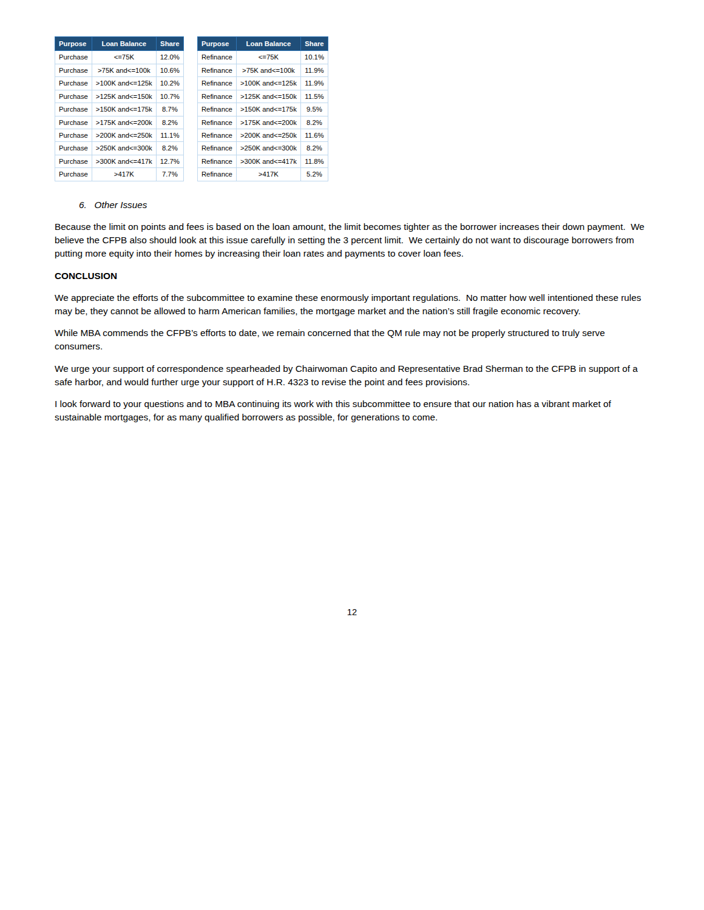| Purpose | Loan Balance | Share |
| --- | --- | --- |
| Purchase | <=75K | 12.0% |
| Purchase | >75K and<=100k | 10.6% |
| Purchase | >100K and<=125k | 10.2% |
| Purchase | >125K and<=150k | 10.7% |
| Purchase | >150K and<=175k | 8.7% |
| Purchase | >175K and<=200k | 8.2% |
| Purchase | >200K and<=250k | 11.1% |
| Purchase | >250K and<=300k | 8.2% |
| Purchase | >300K and<=417k | 12.7% |
| Purchase | >417K | 7.7% |
| Purpose | Loan Balance | Share |
| --- | --- | --- |
| Refinance | <=75K | 10.1% |
| Refinance | >75K and<=100k | 11.9% |
| Refinance | >100K and<=125k | 11.9% |
| Refinance | >125K and<=150k | 11.5% |
| Refinance | >150K and<=175k | 9.5% |
| Refinance | >175K and<=200k | 8.2% |
| Refinance | >200K and<=250k | 11.6% |
| Refinance | >250K and<=300k | 8.2% |
| Refinance | >300K and<=417k | 11.8% |
| Refinance | >417K | 5.2% |
6. Other Issues
Because the limit on points and fees is based on the loan amount, the limit becomes tighter as the borrower increases their down payment. We believe the CFPB also should look at this issue carefully in setting the 3 percent limit. We certainly do not want to discourage borrowers from putting more equity into their homes by increasing their loan rates and payments to cover loan fees.
CONCLUSION
We appreciate the efforts of the subcommittee to examine these enormously important regulations. No matter how well intentioned these rules may be, they cannot be allowed to harm American families, the mortgage market and the nation’s still fragile economic recovery.
While MBA commends the CFPB’s efforts to date, we remain concerned that the QM rule may not be properly structured to truly serve consumers.
We urge your support of correspondence spearheaded by Chairwoman Capito and Representative Brad Sherman to the CFPB in support of a safe harbor, and would further urge your support of H.R. 4323 to revise the point and fees provisions.
I look forward to your questions and to MBA continuing its work with this subcommittee to ensure that our nation has a vibrant market of sustainable mortgages, for as many qualified borrowers as possible, for generations to come.
12